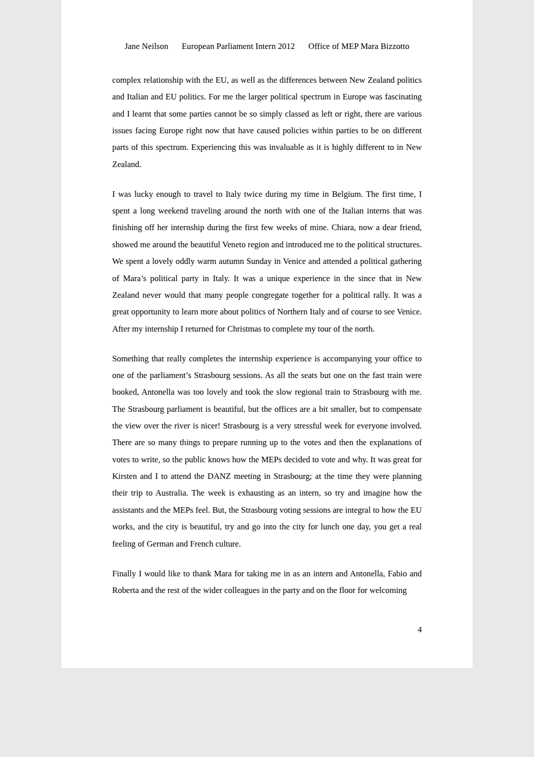Jane Neilson European Parliament Intern 2012 Office of MEP Mara Bizzotto
complex relationship with the EU, as well as the differences between New Zealand politics and Italian and EU politics. For me the larger political spectrum in Europe was fascinating and I learnt that some parties cannot be so simply classed as left or right, there are various issues facing Europe right now that have caused policies within parties to be on different parts of this spectrum. Experiencing this was invaluable as it is highly different to in New Zealand.
I was lucky enough to travel to Italy twice during my time in Belgium. The first time, I spent a long weekend traveling around the north with one of the Italian interns that was finishing off her internship during the first few weeks of mine. Chiara, now a dear friend, showed me around the beautiful Veneto region and introduced me to the political structures. We spent a lovely oddly warm autumn Sunday in Venice and attended a political gathering of Mara’s political party in Italy. It was a unique experience in the since that in New Zealand never would that many people congregate together for a political rally. It was a great opportunity to learn more about politics of Northern Italy and of course to see Venice. After my internship I returned for Christmas to complete my tour of the north.
Something that really completes the internship experience is accompanying your office to one of the parliament’s Strasbourg sessions. As all the seats but one on the fast train were booked, Antonella was too lovely and took the slow regional train to Strasbourg with me. The Strasbourg parliament is beautiful, but the offices are a bit smaller, but to compensate the view over the river is nicer! Strasbourg is a very stressful week for everyone involved. There are so many things to prepare running up to the votes and then the explanations of votes to write, so the public knows how the MEPs decided to vote and why. It was great for Kirsten and I to attend the DANZ meeting in Strasbourg; at the time they were planning their trip to Australia. The week is exhausting as an intern, so try and imagine how the assistants and the MEPs feel. But, the Strasbourg voting sessions are integral to how the EU works, and the city is beautiful, try and go into the city for lunch one day, you get a real feeling of German and French culture.
Finally I would like to thank Mara for taking me in as an intern and Antonella, Fabio and Roberta and the rest of the wider colleagues in the party and on the floor for welcoming
4